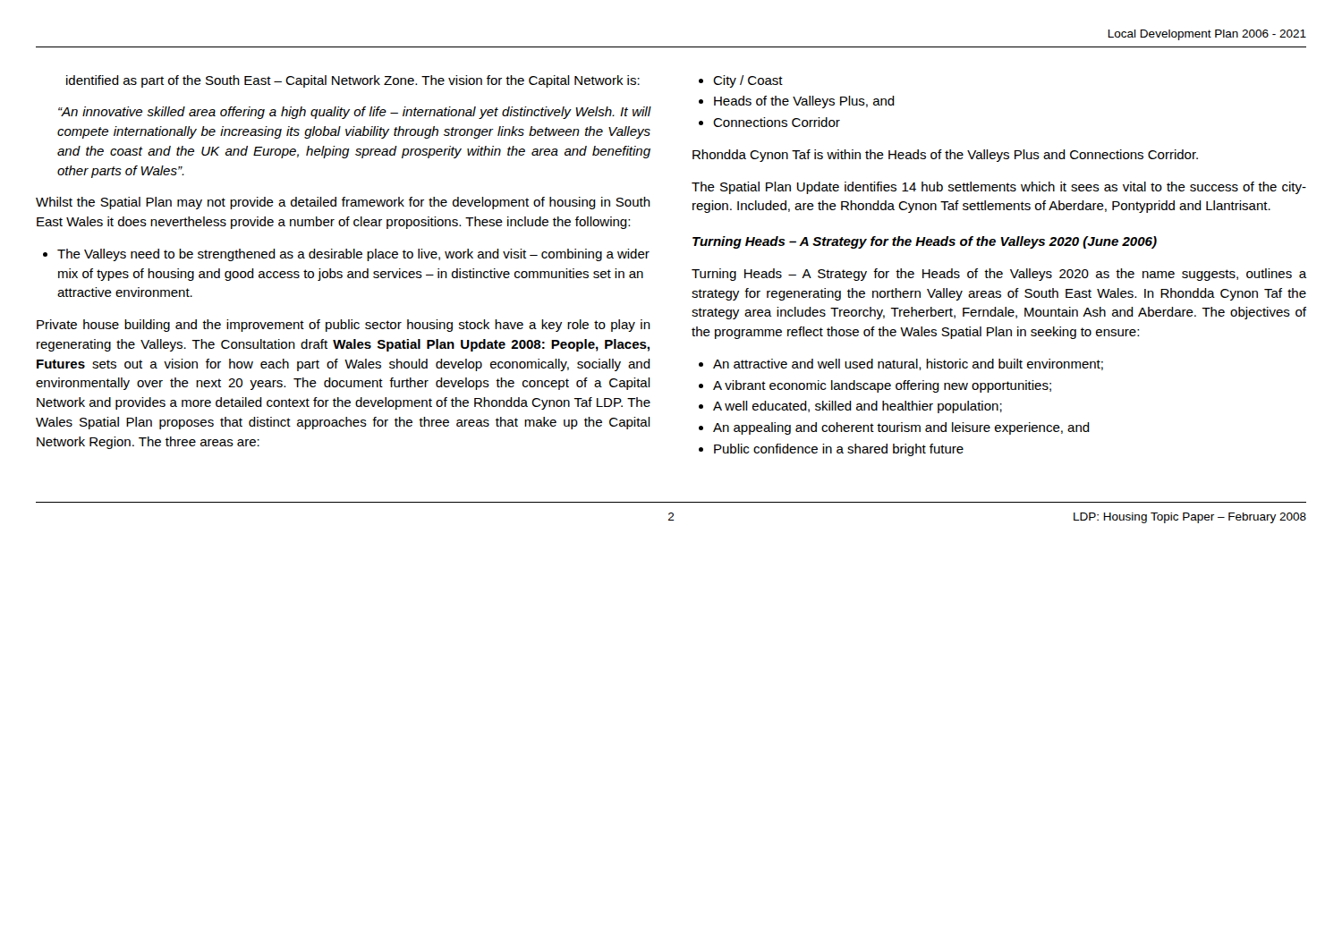Local Development Plan 2006 - 2021
identified as part of the South East – Capital Network Zone. The vision for the Capital Network is:
“An innovative skilled area offering a high quality of life – international yet distinctively Welsh. It will compete internationally be increasing its global viability through stronger links between the Valleys and the coast and the UK and Europe, helping spread prosperity within the area and benefiting other parts of Wales”.
Whilst the Spatial Plan may not provide a detailed framework for the development of housing in South East Wales it does nevertheless provide a number of clear propositions. These include the following:
The Valleys need to be strengthened as a desirable place to live, work and visit – combining a wider mix of types of housing and good access to jobs and services – in distinctive communities set in an attractive environment.
Private house building and the improvement of public sector housing stock have a key role to play in regenerating the Valleys. The Consultation draft Wales Spatial Plan Update 2008: People, Places, Futures sets out a vision for how each part of Wales should develop economically, socially and environmentally over the next 20 years. The document further develops the concept of a Capital Network and provides a more detailed context for the development of the Rhondda Cynon Taf LDP. The Wales Spatial Plan proposes that distinct approaches for the three areas that make up the Capital Network Region. The three areas are:
City / Coast
Heads of the Valleys Plus, and
Connections Corridor
Rhondda Cynon Taf is within the Heads of the Valleys Plus and Connections Corridor.
The Spatial Plan Update identifies 14 hub settlements which it sees as vital to the success of the city-region. Included, are the Rhondda Cynon Taf settlements of Aberdare, Pontypridd and Llantrisant.
Turning Heads – A Strategy for the Heads of the Valleys 2020 (June 2006)
Turning Heads – A Strategy for the Heads of the Valleys 2020 as the name suggests, outlines a strategy for regenerating the northern Valley areas of South East Wales. In Rhondda Cynon Taf the strategy area includes Treorchy, Treherbert, Ferndale, Mountain Ash and Aberdare. The objectives of the programme reflect those of the Wales Spatial Plan in seeking to ensure:
An attractive and well used natural, historic and built environment;
A vibrant economic landscape offering new opportunities;
A well educated, skilled and healthier population;
An appealing and coherent tourism and leisure experience, and
Public confidence in a shared bright future
2
LDP: Housing Topic Paper – February 2008